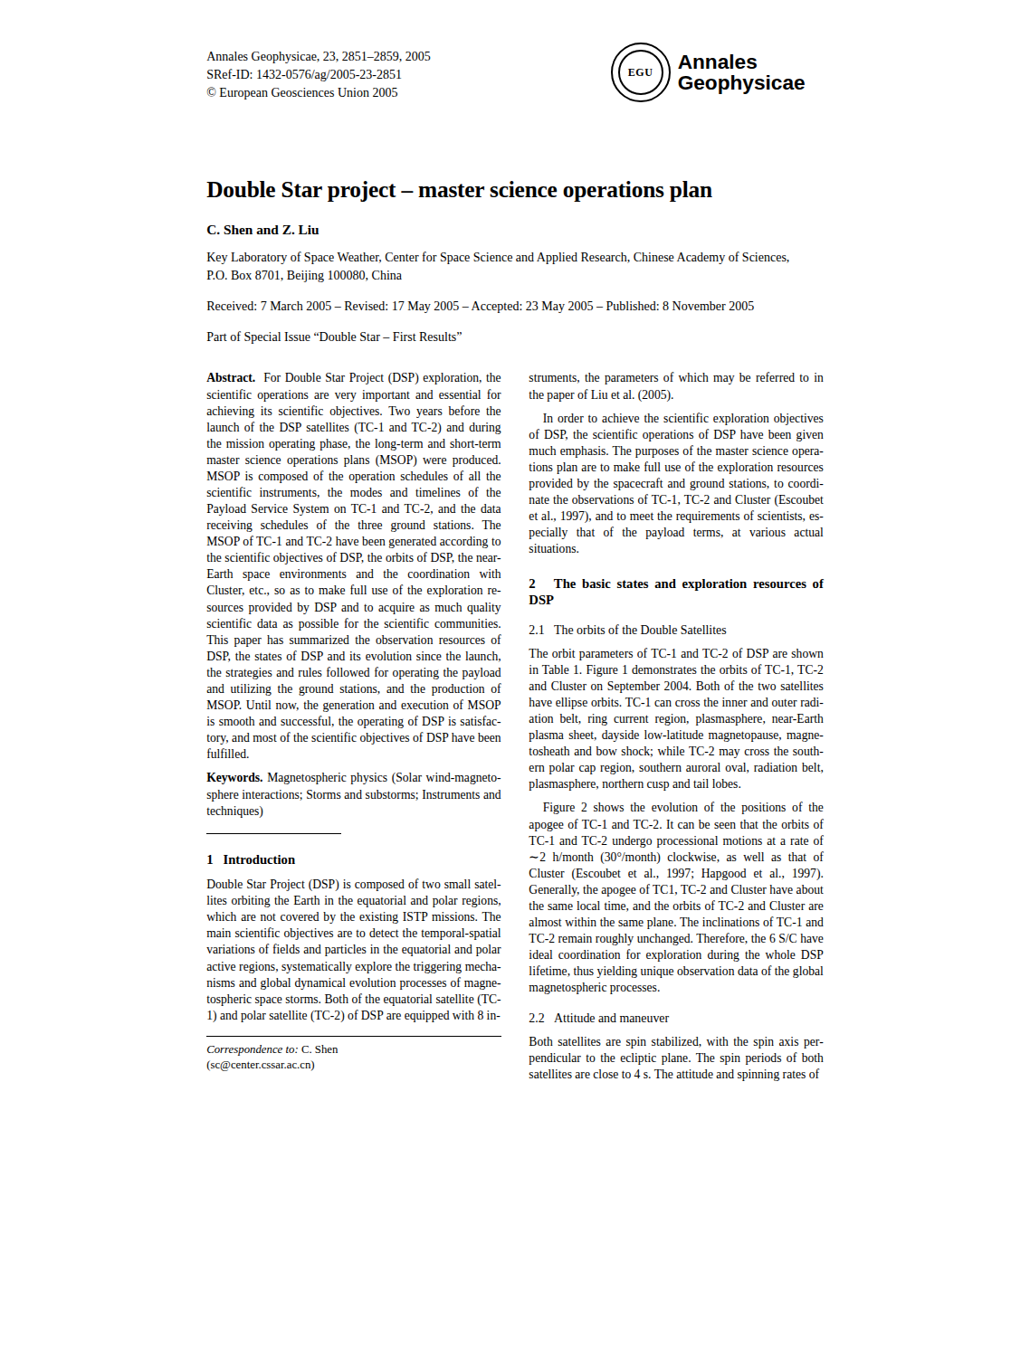Annales Geophysicae, 23, 2851–2859, 2005
SRef-ID: 1432-0576/ag/2005-23-2851
© European Geosciences Union 2005
Annales
Geophysicae
Double Star project – master science operations plan
C. Shen and Z. Liu
Key Laboratory of Space Weather, Center for Space Science and Applied Research, Chinese Academy of Sciences,
P.O. Box 8701, Beijing 100080, China
Received: 7 March 2005 – Revised: 17 May 2005 – Accepted: 23 May 2005 – Published: 8 November 2005
Part of Special Issue “Double Star – First Results”
Abstract. For Double Star Project (DSP) exploration, the scientific operations are very important and essential for achieving its scientific objectives. Two years before the launch of the DSP satellites (TC-1 and TC-2) and during the mission operating phase, the long-term and short-term master science operations plans (MSOP) were produced. MSOP is composed of the operation schedules of all the scientific instruments, the modes and timelines of the Payload Service System on TC-1 and TC-2, and the data receiving schedules of the three ground stations. The MSOP of TC-1 and TC-2 have been generated according to the scientific objectives of DSP, the orbits of DSP, the near-Earth space environments and the coordination with Cluster, etc., so as to make full use of the exploration resources provided by DSP and to acquire as much quality scientific data as possible for the scientific communities. This paper has summarized the observation resources of DSP, the states of DSP and its evolution since the launch, the strategies and rules followed for operating the payload and utilizing the ground stations, and the production of MSOP. Until now, the generation and execution of MSOP is smooth and successful, the operating of DSP is satisfactory, and most of the scientific objectives of DSP have been fulfilled.
Keywords. Magnetospheric physics (Solar wind-magnetosphere interactions; Storms and substorms; Instruments and techniques)
1 Introduction
Double Star Project (DSP) is composed of two small satellites orbiting the Earth in the equatorial and polar regions, which are not covered by the existing ISTP missions. The main scientific objectives are to detect the temporal-spatial variations of fields and particles in the equatorial and polar active regions, systematically explore the triggering mechanisms and global dynamical evolution processes of magnetospheric space storms. Both of the equatorial satellite (TC-1) and polar satellite (TC-2) of DSP are equipped with 8 in-
Correspondence to: C. Shen
(sc@center.cssar.ac.cn)
struments, the parameters of which may be referred to in the paper of Liu et al. (2005).
In order to achieve the scientific exploration objectives of DSP, the scientific operations of DSP have been given much emphasis. The purposes of the master science operations plan are to make full use of the exploration resources provided by the spacecraft and ground stations, to coordinate the observations of TC-1, TC-2 and Cluster (Escoubet et al., 1997), and to meet the requirements of scientists, especially that of the payload terms, at various actual situations.
2 The basic states and exploration resources of DSP
2.1 The orbits of the Double Satellites
The orbit parameters of TC-1 and TC-2 of DSP are shown in Table 1. Figure 1 demonstrates the orbits of TC-1, TC-2 and Cluster on September 2004. Both of the two satellites have ellipse orbits. TC-1 can cross the inner and outer radiation belt, ring current region, plasmasphere, near-Earth plasma sheet, dayside low-latitude magnetopause, magnetosheath and bow shock; while TC-2 may cross the southern polar cap region, southern auroral oval, radiation belt, plasmasphere, northern cusp and tail lobes.
Figure 2 shows the evolution of the positions of the apogee of TC-1 and TC-2. It can be seen that the orbits of TC-1 and TC-2 undergo processional motions at a rate of ∼2 h/month (30°/month) clockwise, as well as that of Cluster (Escoubet et al., 1997; Hapgood et al., 1997). Generally, the apogee of TC1, TC-2 and Cluster have about the same local time, and the orbits of TC-2 and Cluster are almost within the same plane. The inclinations of TC-1 and TC-2 remain roughly unchanged. Therefore, the 6 S/C have ideal coordination for exploration during the whole DSP lifetime, thus yielding unique observation data of the global magnetospheric processes.
2.2 Attitude and maneuver
Both satellites are spin stabilized, with the spin axis perpendicular to the ecliptic plane. The spin periods of both satellites are close to 4 s. The attitude and spinning rates of